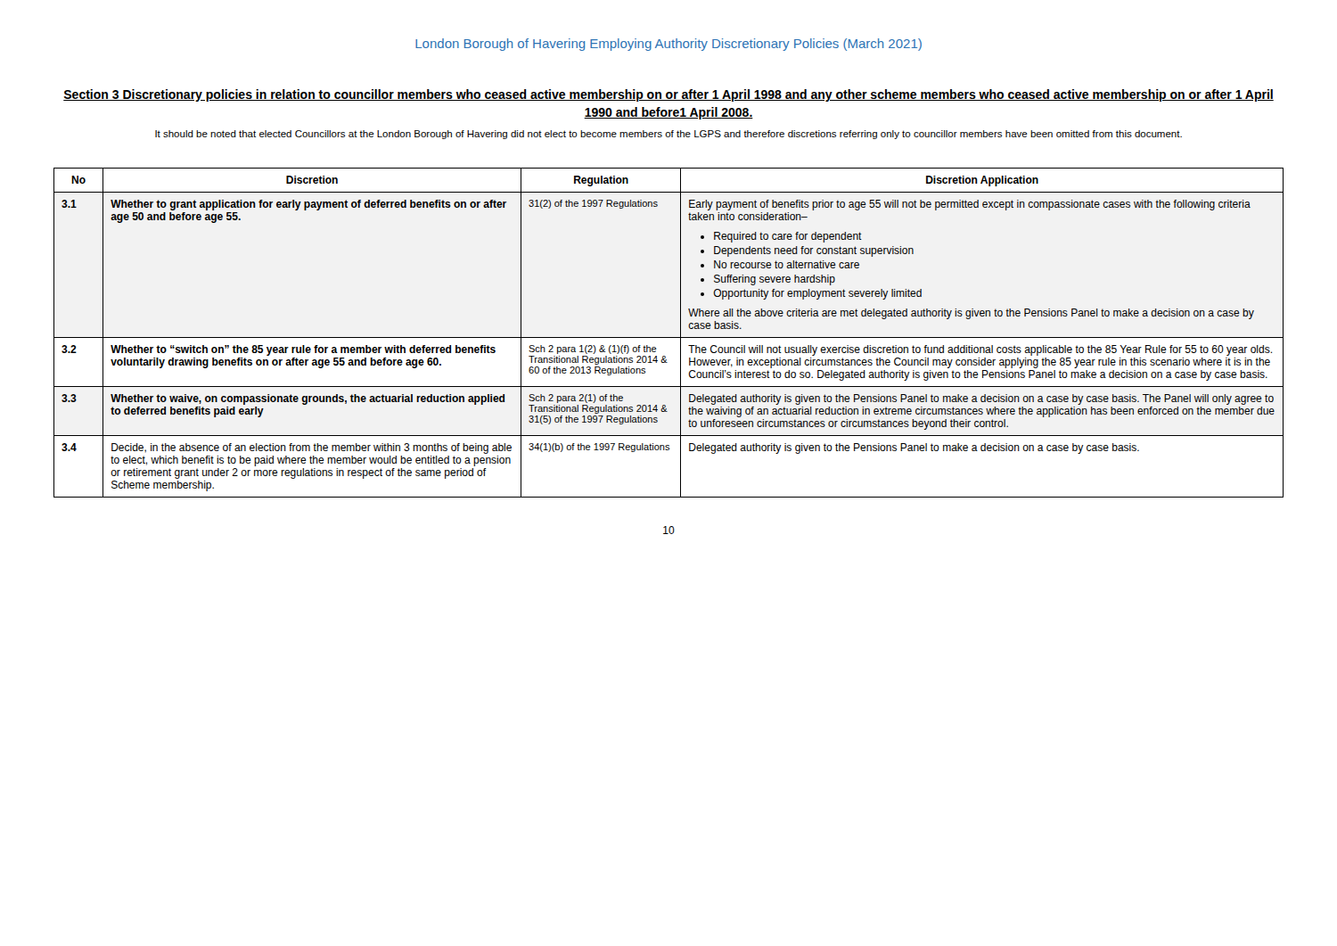London Borough of Havering Employing Authority Discretionary Policies (March 2021)
Section 3 Discretionary policies in relation to councillor members who ceased active membership on or after 1 April 1998 and any other scheme members who ceased active membership on or after 1 April 1990 and before1 April 2008.
It should be noted that elected Councillors at the London Borough of Havering did not elect to become members of the LGPS and therefore discretions referring only to councillor members have been omitted from this document.
| No | Discretion | Regulation | Discretion Application |
| --- | --- | --- | --- |
| 3.1 | Whether to grant application for early payment of deferred benefits on or after age 50 and before age 55. | 31(2) of the 1997 Regulations | Early payment of benefits prior to age 55 will not be permitted except in compassionate cases with the following criteria taken into consideration– Required to care for dependent Dependents need for constant supervision No recourse to alternative care Suffering severe hardship Opportunity for employment severely limited Where all the above criteria are met delegated authority is given to the Pensions Panel to make a decision on a case by case basis. |
| 3.2 | Whether to “switch on” the 85 year rule for a member with deferred benefits voluntarily drawing benefits on or after age 55 and before age 60. | Sch 2 para 1(2) & (1)(f) of the Transitional Regulations 2014 & 60 of the 2013 Regulations | The Council will not usually exercise discretion to fund additional costs applicable to the 85 Year Rule for 55 to 60 year olds. However, in exceptional circumstances the Council may consider applying the 85 year rule in this scenario where it is in the Council’s interest to do so. Delegated authority is given to the Pensions Panel to make a decision on a case by case basis. |
| 3.3 | Whether to waive, on compassionate grounds, the actuarial reduction applied to deferred benefits paid early | Sch 2 para 2(1) of the Transitional Regulations 2014 & 31(5) of the 1997 Regulations | Delegated authority is given to the Pensions Panel to make a decision on a case by case basis. The Panel will only agree to the waiving of an actuarial reduction in extreme circumstances where the application has been enforced on the member due to unforeseen circumstances or circumstances beyond their control. |
| 3.4 | Decide, in the absence of an election from the member within 3 months of being able to elect, which benefit is to be paid where the member would be entitled to a pension or retirement grant under 2 or more regulations in respect of the same period of Scheme membership. | 34(1)(b) of the 1997 Regulations | Delegated authority is given to the Pensions Panel to make a decision on a case by case basis. |
10